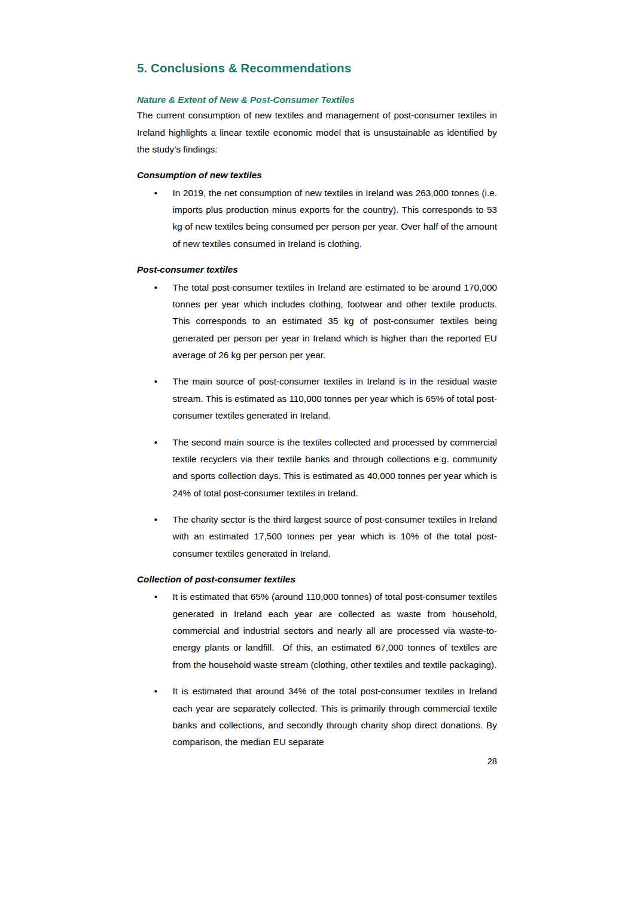5. Conclusions & Recommendations
Nature & Extent of New & Post-Consumer Textiles
The current consumption of new textiles and management of post-consumer textiles in Ireland highlights a linear textile economic model that is unsustainable as identified by the study’s findings:
Consumption of new textiles
In 2019, the net consumption of new textiles in Ireland was 263,000 tonnes (i.e. imports plus production minus exports for the country). This corresponds to 53 kg of new textiles being consumed per person per year. Over half of the amount of new textiles consumed in Ireland is clothing.
Post-consumer textiles
The total post-consumer textiles in Ireland are estimated to be around 170,000 tonnes per year which includes clothing, footwear and other textile products. This corresponds to an estimated 35 kg of post-consumer textiles being generated per person per year in Ireland which is higher than the reported EU average of 26 kg per person per year.
The main source of post-consumer textiles in Ireland is in the residual waste stream. This is estimated as 110,000 tonnes per year which is 65% of total post-consumer textiles generated in Ireland.
The second main source is the textiles collected and processed by commercial textile recyclers via their textile banks and through collections e.g. community and sports collection days. This is estimated as 40,000 tonnes per year which is 24% of total post-consumer textiles in Ireland.
The charity sector is the third largest source of post-consumer textiles in Ireland with an estimated 17,500 tonnes per year which is 10% of the total post-consumer textiles generated in Ireland.
Collection of post-consumer textiles
It is estimated that 65% (around 110,000 tonnes) of total post-consumer textiles generated in Ireland each year are collected as waste from household, commercial and industrial sectors and nearly all are processed via waste-to-energy plants or landfill. Of this, an estimated 67,000 tonnes of textiles are from the household waste stream (clothing, other textiles and textile packaging).
It is estimated that around 34% of the total post-consumer textiles in Ireland each year are separately collected. This is primarily through commercial textile banks and collections, and secondly through charity shop direct donations. By comparison, the median EU separate
28